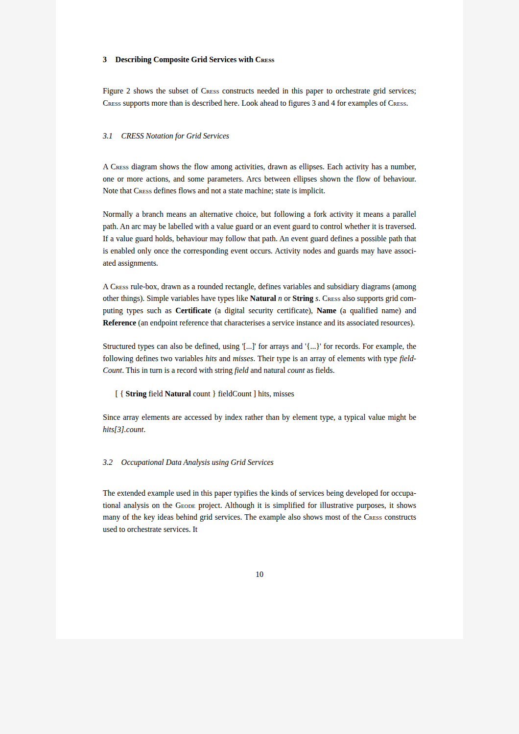3 Describing Composite Grid Services with Cress
Figure 2 shows the subset of Cress constructs needed in this paper to orchestrate grid services; Cress supports more than is described here. Look ahead to figures 3 and 4 for examples of Cress.
3.1 CRESS Notation for Grid Services
A Cress diagram shows the flow among activities, drawn as ellipses. Each activity has a number, one or more actions, and some parameters. Arcs between ellipses shown the flow of behaviour. Note that Cress defines flows and not a state machine; state is implicit.
Normally a branch means an alternative choice, but following a fork activity it means a parallel path. An arc may be labelled with a value guard or an event guard to control whether it is traversed. If a value guard holds, behaviour may follow that path. An event guard defines a possible path that is enabled only once the corresponding event occurs. Activity nodes and guards may have associated assignments.
A Cress rule-box, drawn as a rounded rectangle, defines variables and subsidiary diagrams (among other things). Simple variables have types like Natural n or String s. Cress also supports grid computing types such as Certificate (a digital security certificate), Name (a qualified name) and Reference (an endpoint reference that characterises a service instance and its associated resources).
Structured types can also be defined, using '[...]' for arrays and '{...}' for records. For example, the following defines two variables hits and misses. Their type is an array of elements with type fieldCount. This in turn is a record with string field and natural count as fields.
[ { String field Natural count } fieldCount ] hits, misses
Since array elements are accessed by index rather than by element type, a typical value might be hits[3].count.
3.2 Occupational Data Analysis using Grid Services
The extended example used in this paper typifies the kinds of services being developed for occupational analysis on the Geode project. Although it is simplified for illustrative purposes, it shows many of the key ideas behind grid services. The example also shows most of the Cress constructs used to orchestrate services. It
10